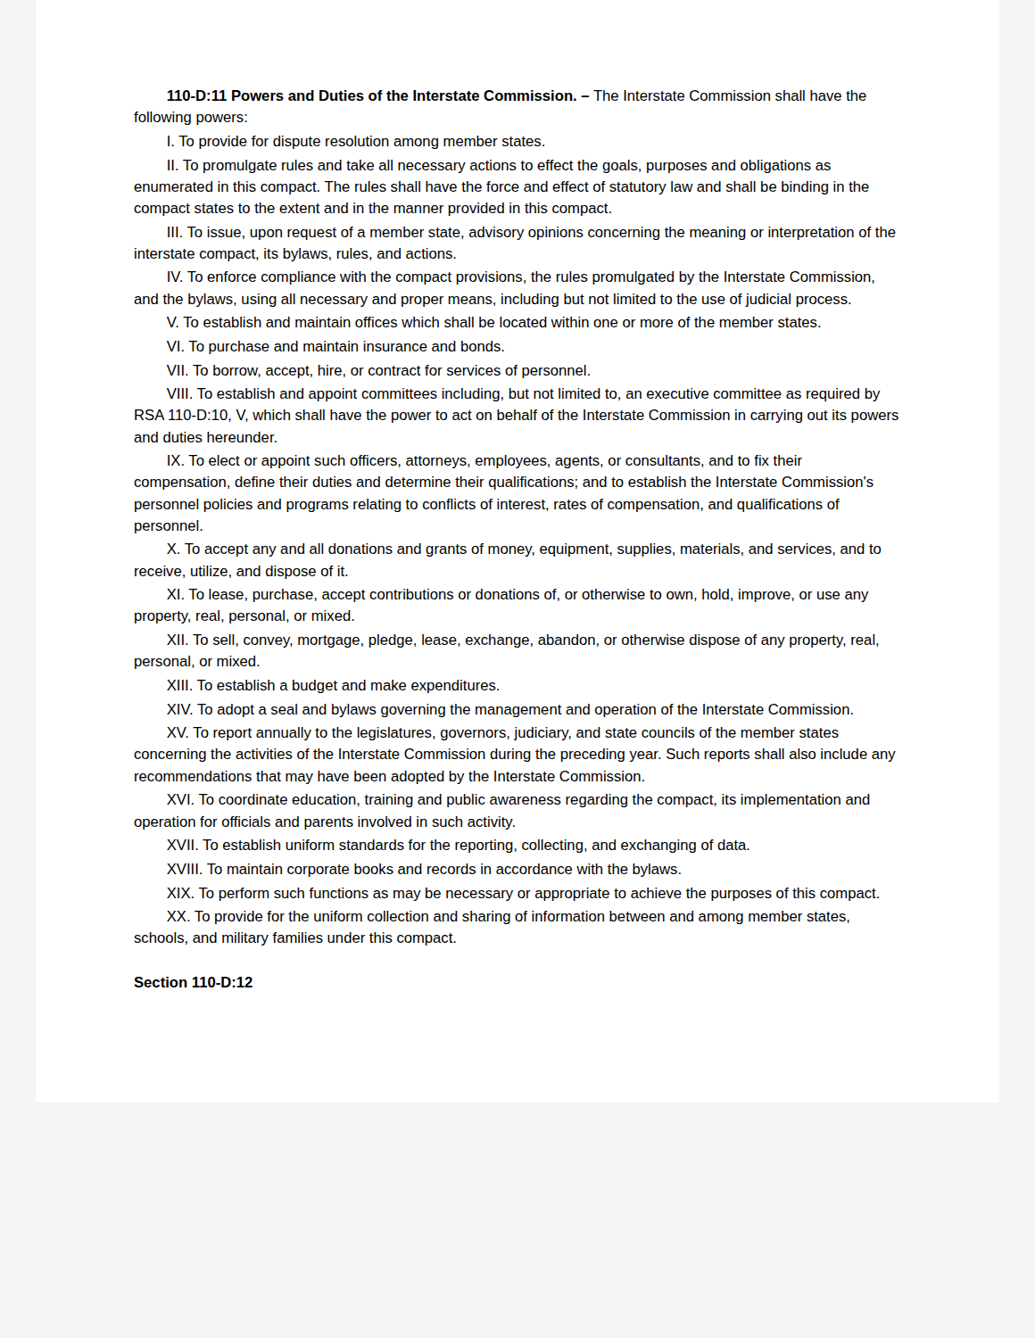110-D:11 Powers and Duties of the Interstate Commission. – The Interstate Commission shall have the following powers:
I. To provide for dispute resolution among member states.
II. To promulgate rules and take all necessary actions to effect the goals, purposes and obligations as enumerated in this compact. The rules shall have the force and effect of statutory law and shall be binding in the compact states to the extent and in the manner provided in this compact.
III. To issue, upon request of a member state, advisory opinions concerning the meaning or interpretation of the interstate compact, its bylaws, rules, and actions.
IV. To enforce compliance with the compact provisions, the rules promulgated by the Interstate Commission, and the bylaws, using all necessary and proper means, including but not limited to the use of judicial process.
V. To establish and maintain offices which shall be located within one or more of the member states.
VI. To purchase and maintain insurance and bonds.
VII. To borrow, accept, hire, or contract for services of personnel.
VIII. To establish and appoint committees including, but not limited to, an executive committee as required by RSA 110-D:10, V, which shall have the power to act on behalf of the Interstate Commission in carrying out its powers and duties hereunder.
IX. To elect or appoint such officers, attorneys, employees, agents, or consultants, and to fix their compensation, define their duties and determine their qualifications; and to establish the Interstate Commission's personnel policies and programs relating to conflicts of interest, rates of compensation, and qualifications of personnel.
X. To accept any and all donations and grants of money, equipment, supplies, materials, and services, and to receive, utilize, and dispose of it.
XI. To lease, purchase, accept contributions or donations of, or otherwise to own, hold, improve, or use any property, real, personal, or mixed.
XII. To sell, convey, mortgage, pledge, lease, exchange, abandon, or otherwise dispose of any property, real, personal, or mixed.
XIII. To establish a budget and make expenditures.
XIV. To adopt a seal and bylaws governing the management and operation of the Interstate Commission.
XV. To report annually to the legislatures, governors, judiciary, and state councils of the member states concerning the activities of the Interstate Commission during the preceding year. Such reports shall also include any recommendations that may have been adopted by the Interstate Commission.
XVI. To coordinate education, training and public awareness regarding the compact, its implementation and operation for officials and parents involved in such activity.
XVII. To establish uniform standards for the reporting, collecting, and exchanging of data.
XVIII. To maintain corporate books and records in accordance with the bylaws.
XIX. To perform such functions as may be necessary or appropriate to achieve the purposes of this compact.
XX. To provide for the uniform collection and sharing of information between and among member states, schools, and military families under this compact.
Section 110-D:12